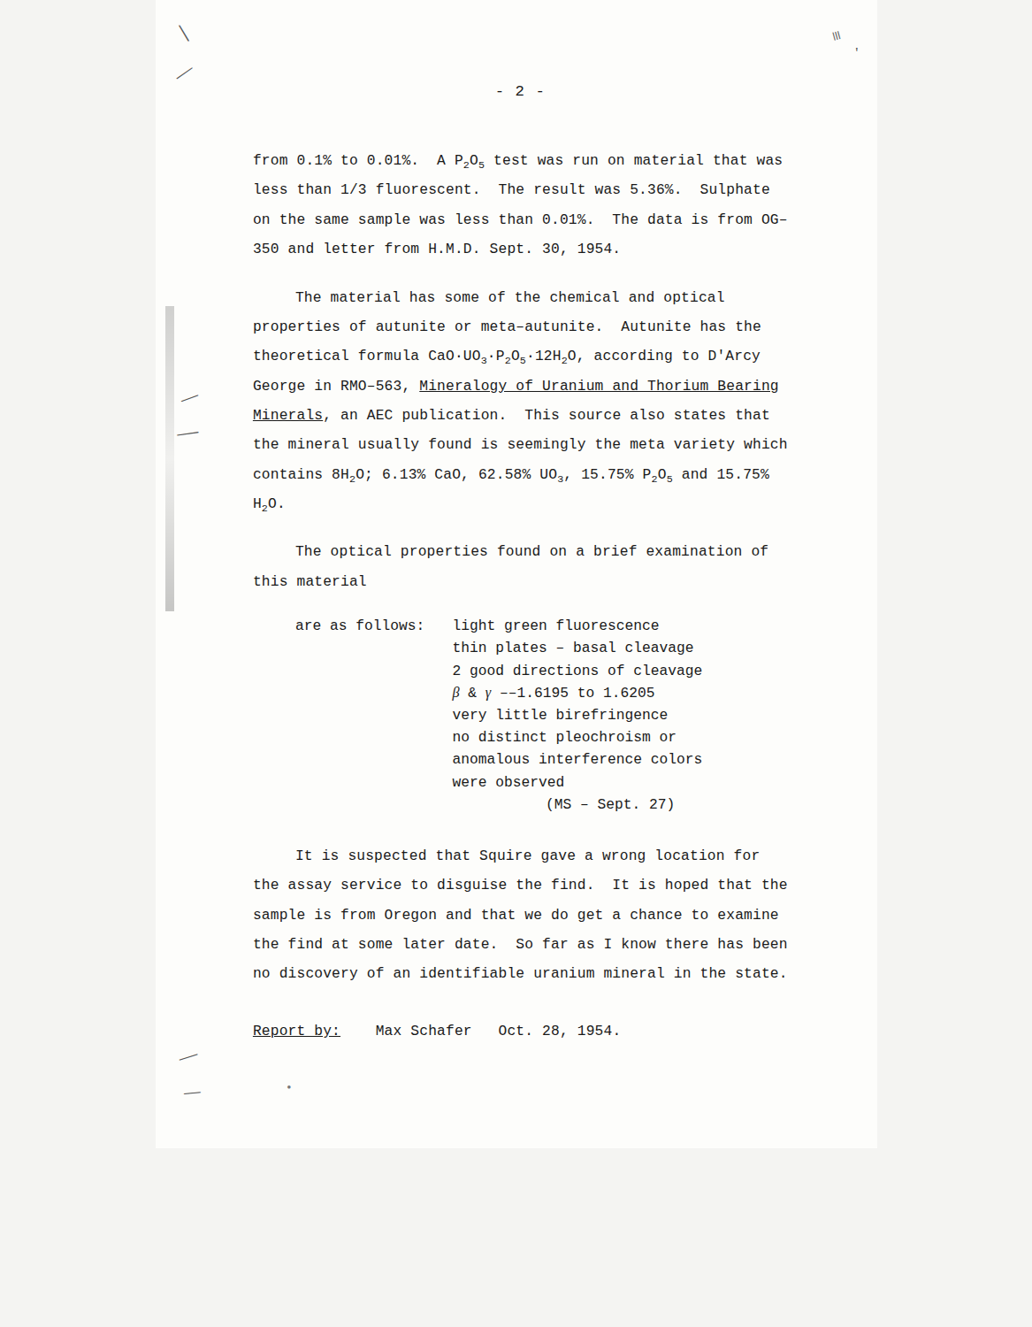\ — ≡ ' — — — — •
- 2 -
from 0.1% to 0.01%. A P2 O5 test was run on material that was less than 1/3 fluorescent. The result was 5.36%. Sulphate on the same sample was less than 0.01%. The data is from OG–350 and letter from H.M.D. Sept. 30, 1954.
The material has some of the chemical and optical properties of autunite or meta–autunite. Autunite has the theoretical formula CaO·UO3·P2 O5·12H2 O, according to D'Arcy George in RMO–563, Mineralogy of Uranium and Thorium Bearing Minerals, an AEC publication. This source also states that the mineral usually found is seemingly the meta variety which contains 8H2 O; 6.13% CaO, 62.58% UO3, 15.75% P2 O5 and 15.75% H2 O.
The optical properties found on a brief examination of this material
are as follows:
light green fluorescence thin plates – basal cleavage 2 good directions of cleavage β & γ ––1.6195 to 1.6205 very little birefringence no distinct pleochroism or anomalous interference colors were observed (MS – Sept. 27)
It is suspected that Squire gave a wrong location for the assay service to disguise the find. It is hoped that the sample is from Oregon and that we do get a chance to examine the find at some later date. So far as I know there has been no discovery of an identifiable uranium mineral in the state.
Report by: Max Schafer Oct. 28, 1954.